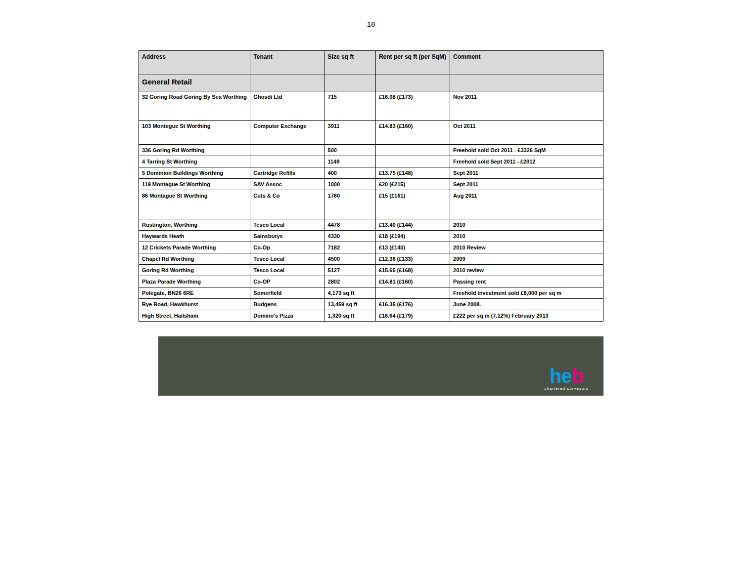18
| Address | Tenant | Size sq ft | Rent per sq ft (per SqM) | Comment |
| --- | --- | --- | --- | --- |
| General Retail | | | | |
| 32 Goring Road Goring By Sea Worthing | Ghosdi Ltd | 715 | £16.08 (£173) | Nov 2011 |
| 103 Montegue St Worthing | Computer Exchange | 3911 | £14.83 (£160) | Oct 2011 |
| 336 Goring Rd Worthing | | 500 | | Freehold sold Oct 2011 - £3326 SqM |
| 4 Tarring St Worthing | | 1149 | | Freehold sold Sept 2011 - £2012 |
| 5 Dominion Buildings Worthing | Cartridge Refills | 400 | £13.75 (£148) | Sept 2011 |
| 119 Montague St Worthing | SAV Assoc | 1000 | £20 (£215) | Sept 2011 |
| 86 Montague St Worthing | Cuts & Co | 1760 | £15 (£161) | Aug 2011 |
| Rustington, Worthing | Tesco Local | 4478 | £13.40 (£144) | 2010 |
| Haywards Heath | Sainsburys | 4330 | £18 (£194) | 2010 |
| 12 Crickets Parade Worthing | Co-Op | 7182 | £13 (£140) | 2010 Review |
| Chapel Rd Worthing | Tesco Local | 4500 | £12.36 (£133) | 2009 |
| Goring Rd Worthing | Tesco Local | 5127 | £15.65 (£168) | 2010 review |
| Plaza Parade Worthing | Co-OP | 2802 | £14.81 (£160) | Passing rent |
| Polegate, BN26 6RE | Somerfield | 4,173 sq ft | | Freehold investment sold £8,000 per sq m |
| Rye Road, Hawkhurst | Budgens | 13,459 sq ft | £16.35 (£176) | June 2008. |
| High Street, Hailsham | Domino's Pizza | 1,320 sq ft | £16.64 (£179) | £222 per sq m (7.12%) February 2013 |
he b
chartered surveyors